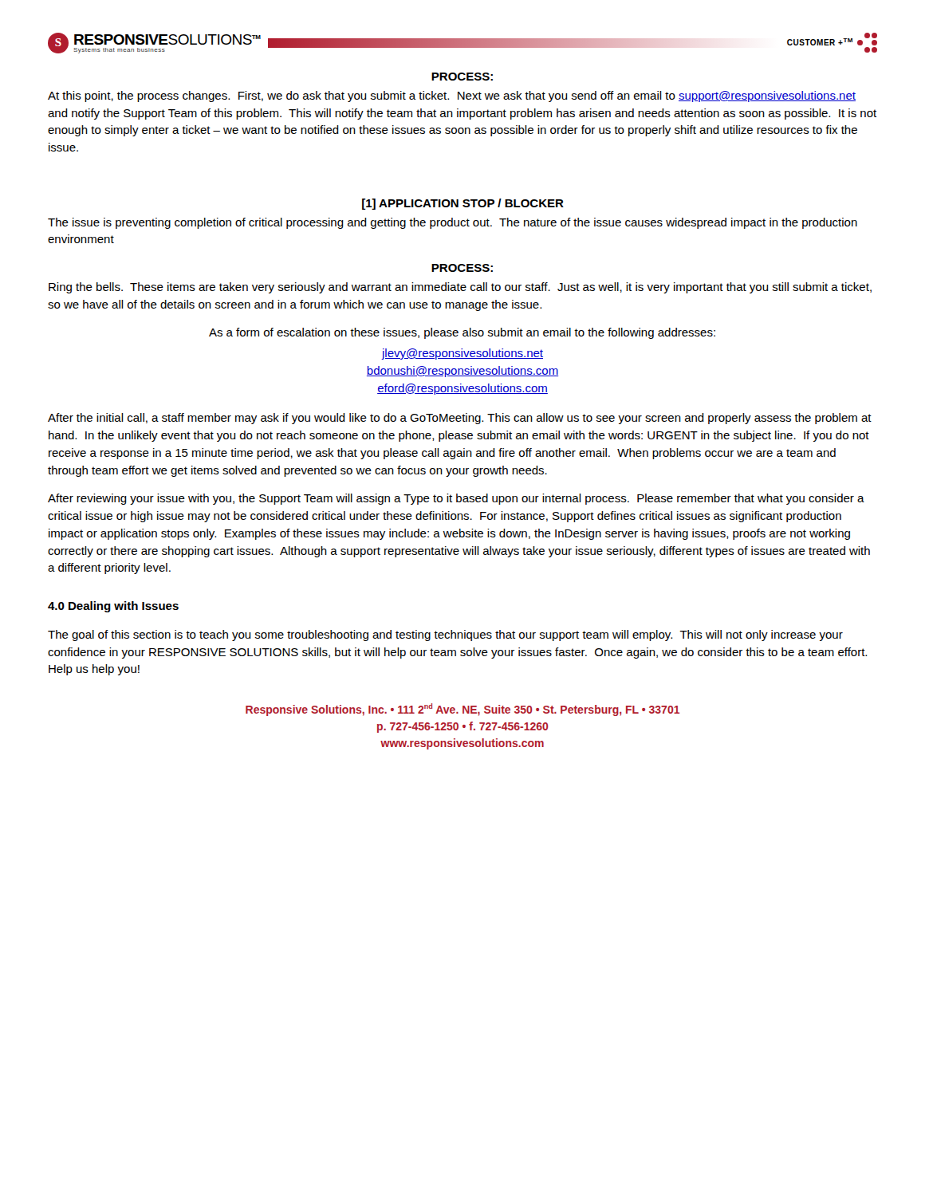S
RESPONSIVESOLUTIONS TM
Systems that mean business
CUSTOMER +TM
PROCESS:
At this point, the process changes. First, we do ask that you submit a ticket. Next we ask that you send off an email to support@responsivesolutions.net and notify the Support Team of this problem. This will notify the team that an important problem has arisen and needs attention as soon as possible. It is not enough to simply enter a ticket – we want to be notified on these issues as soon as possible in order for us to properly shift and utilize resources to fix the issue.
[1] APPLICATION STOP / BLOCKER
The issue is preventing completion of critical processing and getting the product out. The nature of the issue causes widespread impact in the production environment
PROCESS:
Ring the bells. These items are taken very seriously and warrant an immediate call to our staff. Just as well, it is very important that you still submit a ticket, so we have all of the details on screen and in a forum which we can use to manage the issue.
As a form of escalation on these issues, please also submit an email to the following addresses:
jlevy@responsivesolutions.net bdonushi@responsivesolutions.com eford@responsivesolutions.com
After the initial call, a staff member may ask if you would like to do a GoToMeeting. This can allow us to see your screen and properly assess the problem at hand. In the unlikely event that you do not reach someone on the phone, please submit an email with the words: URGENT in the subject line. If you do not receive a response in a 15 minute time period, we ask that you please call again and fire off another email. When problems occur we are a team and through team effort we get items solved and prevented so we can focus on your growth needs.
After reviewing your issue with you, the Support Team will assign a Type to it based upon our internal process. Please remember that what you consider a critical issue or high issue may not be considered critical under these definitions. For instance, Support defines critical issues as significant production impact or application stops only. Examples of these issues may include: a website is down, the InDesign server is having issues, proofs are not working correctly or there are shopping cart issues. Although a support representative will always take your issue seriously, different types of issues are treated with a different priority level.
4.0 Dealing with Issues
The goal of this section is to teach you some troubleshooting and testing techniques that our support team will employ. This will not only increase your confidence in your RESPONSIVE SOLUTIONS skills, but it will help our team solve your issues faster. Once again, we do consider this to be a team effort. Help us help you!
Responsive Solutions, Inc. • 111 2nd Ave. NE, Suite 350 • St. Petersburg, FL • 33701
p. 727-456-1250 • f. 727-456-1260
www.responsivesolutions.com